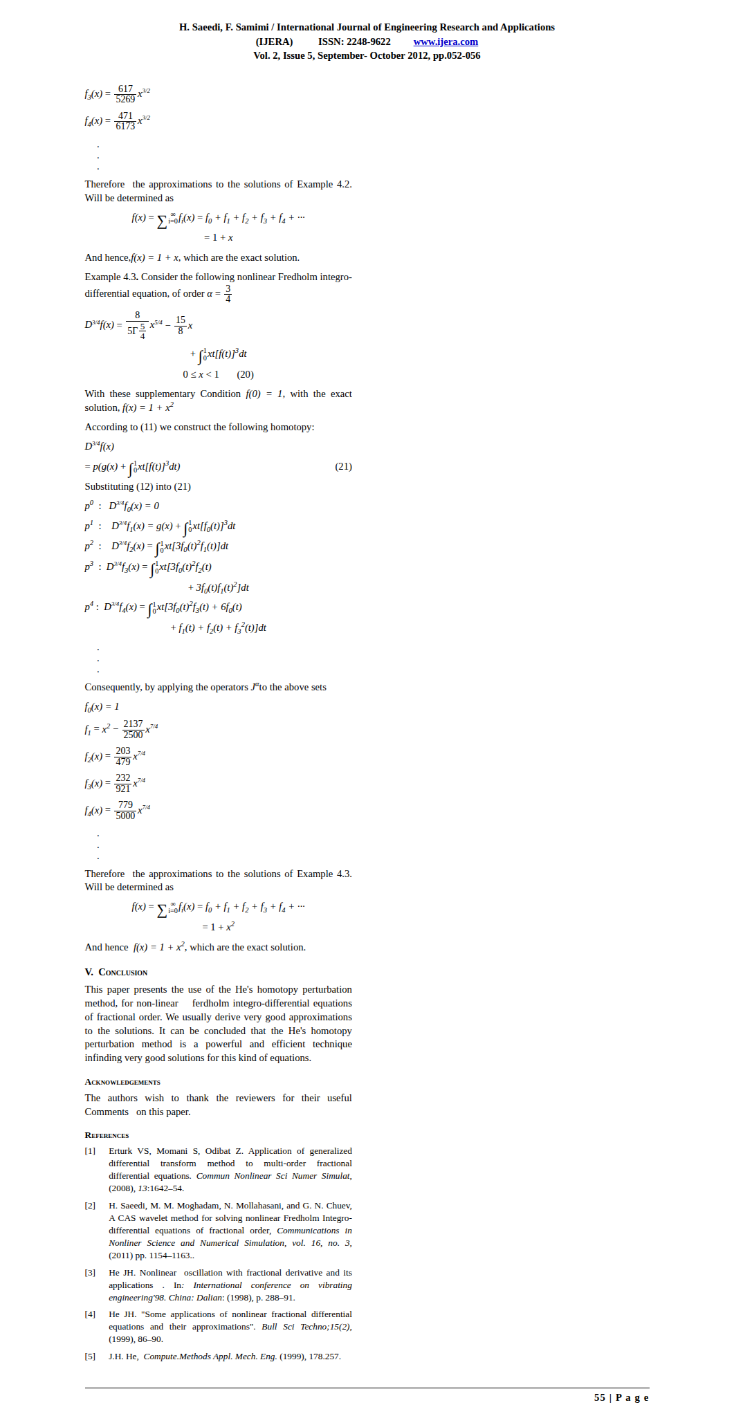H. Saeedi, F. Samimi / International Journal of Engineering Research and Applications (IJERA) ISSN: 2248-9622 www.ijera.com Vol. 2, Issue 5, September- October 2012, pp.052-056
f3(x) = 6175269 x3/2
f4(x) = 4716173 x3/2
...
Therefore the approximations to the solutions of Example 4.2. Will be determined as
f(x) = ∑∞i=0 fi(x) = f0 + f1 + f2 + f3 + f4 + ···
= 1 + x
And hence,f(x) = 1 + x, which are the exact solution.
Example 4.3. Consider the following nonlinear Fredholm integro-differential equation, of order α = 34
D3/4f(x) = 85Γ54 x5/4 − 158 x
+ ∫10 xt[f(t)]3dt
0 ≤ x < 1 (20)
With these supplementary Condition f(0) = 1, with the exact solution, f(x) = 1 + x2
According to (11) we construct the following homotopy:
D3/4f(x)
= p(g(x) + ∫10 xt[f(t)]3dt) (21)
Substituting (12) into (21)
p0 : D3/4f0(x) = 0
p1 : D3/4f1(x) = g(x) + ∫10 xt[f0(t)]3dt
p2 : D3/4f2(x) = ∫10 xt[3f0(t)2f1(t)]dt
p3 : D3/4f3(x) = ∫10 xt[3f0(t)2f2(t)
+ 3f0(t)f1(t)2]dt
p4 : D3/4f4(x) = ∫10 xt[3f0(t)2f3(t) + 6f0(t)
+ f1(t) + f2(t) + f32(t)]dt
...
Consequently, by applying the operators Jαto the above sets
f0(x) = 1
f1 = x2 − 21372500 x7/4
f2(x) = 203479 x7/4
f3(x) = 232921 x7/4
f4(x) = 7795000 x7/4
...
Therefore the approximations to the solutions of Example 4.3. Will be determined as
f(x) = ∑∞i=0 fi(x) = f0 + f1 + f2 + f3 + f4 + ···
= 1 + x2
And hence f(x) = 1 + x2, which are the exact solution.
V. Conclusion
This paper presents the use of the He's homotopy perturbation method, for non-linear ferdholm integro-differential equations of fractional order. We usually derive very good approximations to the solutions. It can be concluded that the He's homotopy perturbation method is a powerful and efficient technique infinding very good solutions for this kind of equations.
Acknowledgements
The authors wish to thank the reviewers for their useful Comments on this paper.
References
[1] Erturk VS, Momani S, Odibat Z. Application of generalized differential transform method to multi-order fractional differential equations. Commun Nonlinear Sci Numer Simulat,(2008), 13:1642–54.
[2] H. Saeedi, M. M. Moghadam, N. Mollahasani, and G. N. Chuev, A CAS wavelet method for solving nonlinear Fredholm Integro-differential equations of fractional order, Communications in Nonliner Science and Numerical Simulation, vol. 16, no. 3, (2011) pp. 1154–1163..
[3] He JH. Nonlinear oscillation with fractional derivative and its applications . In: International conference on vibrating engineering'98. China: Dalian: (1998), p. 288–91.
[4] He JH. "Some applications of nonlinear fractional differential equations and their approximations". Bull Sci Techno;15(2), (1999), 86–90.
[5] J.H. He, Compute.Methods Appl. Mech. Eng. (1999), 178.257.
55 | P a g e